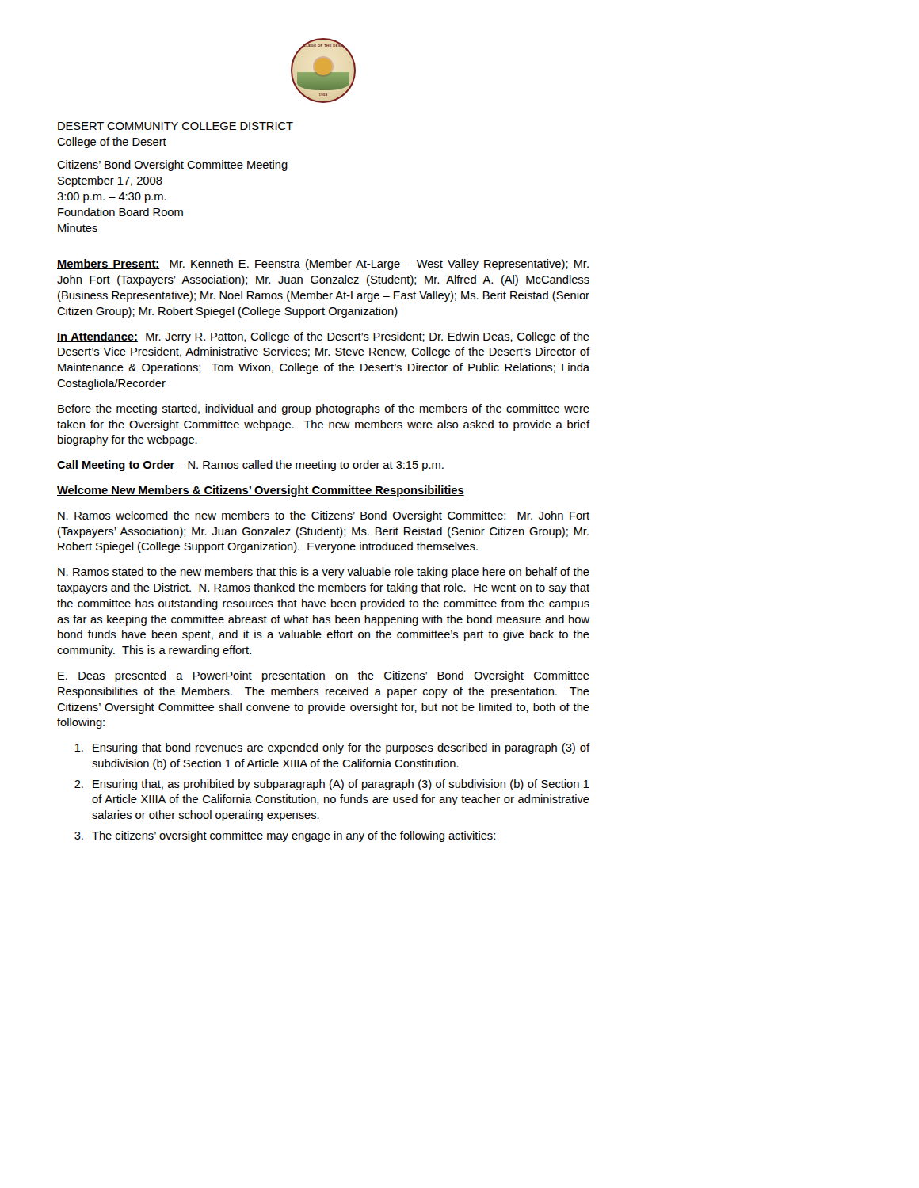COLLEGE OF THE DESERT 1958
DESERT COMMUNITY COLLEGE DISTRICT
College of the Desert
Citizens’ Bond Oversight Committee Meeting
September 17, 2008
3:00 p.m. – 4:30 p.m.
Foundation Board Room
Minutes
Members Present: Mr. Kenneth E. Feenstra (Member At-Large – West Valley Representative); Mr. John Fort (Taxpayers’ Association); Mr. Juan Gonzalez (Student); Mr. Alfred A. (Al) McCandless (Business Representative); Mr. Noel Ramos (Member At-Large – East Valley); Ms. Berit Reistad (Senior Citizen Group); Mr. Robert Spiegel (College Support Organization)
In Attendance: Mr. Jerry R. Patton, College of the Desert’s President; Dr. Edwin Deas, College of the Desert’s Vice President, Administrative Services; Mr. Steve Renew, College of the Desert’s Director of Maintenance & Operations; Tom Wixon, College of the Desert’s Director of Public Relations; Linda Costagliola/Recorder
Before the meeting started, individual and group photographs of the members of the committee were taken for the Oversight Committee webpage. The new members were also asked to provide a brief biography for the webpage.
Call Meeting to Order – N. Ramos called the meeting to order at 3:15 p.m.
Welcome New Members & Citizens’ Oversight Committee Responsibilities
N. Ramos welcomed the new members to the Citizens’ Bond Oversight Committee: Mr. John Fort (Taxpayers’ Association); Mr. Juan Gonzalez (Student); Ms. Berit Reistad (Senior Citizen Group); Mr. Robert Spiegel (College Support Organization). Everyone introduced themselves.
N. Ramos stated to the new members that this is a very valuable role taking place here on behalf of the taxpayers and the District. N. Ramos thanked the members for taking that role. He went on to say that the committee has outstanding resources that have been provided to the committee from the campus as far as keeping the committee abreast of what has been happening with the bond measure and how bond funds have been spent, and it is a valuable effort on the committee’s part to give back to the community. This is a rewarding effort.
E. Deas presented a PowerPoint presentation on the Citizens’ Bond Oversight Committee Responsibilities of the Members. The members received a paper copy of the presentation. The Citizens’ Oversight Committee shall convene to provide oversight for, but not be limited to, both of the following:
Ensuring that bond revenues are expended only for the purposes described in paragraph (3) of subdivision (b) of Section 1 of Article XIIIA of the California Constitution.
Ensuring that, as prohibited by subparagraph (A) of paragraph (3) of subdivision (b) of Section 1 of Article XIIIA of the California Constitution, no funds are used for any teacher or administrative salaries or other school operating expenses.
The citizens’ oversight committee may engage in any of the following activities: